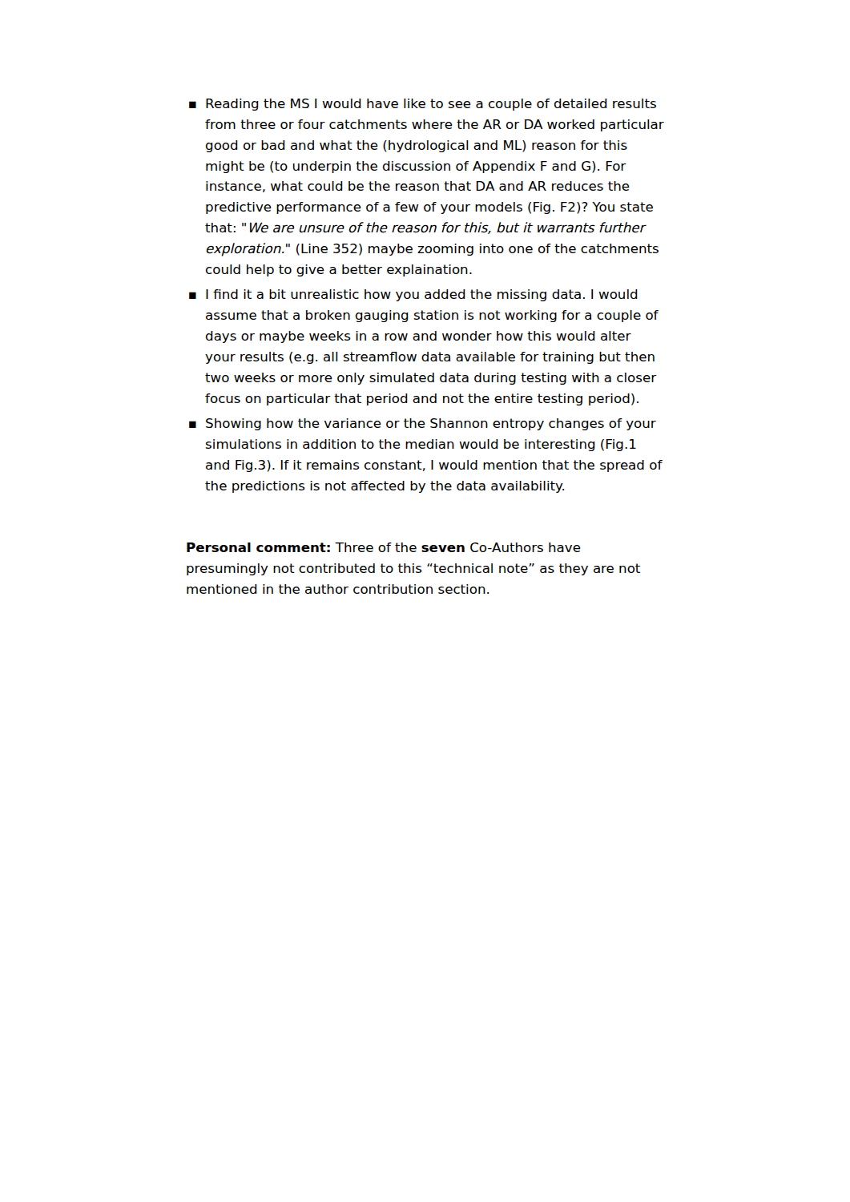Reading the MS I would have like to see a couple of detailed results from three or four catchments where the AR or DA worked particular good or bad and what the (hydrological and ML) reason for this might be (to underpin the discussion of Appendix F and G). For instance, what could be the reason that DA and AR reduces the predictive performance of a few of your models (Fig. F2)? You state that: "We are unsure of the reason for this, but it warrants further exploration." (Line 352) maybe zooming into one of the catchments could help to give a better explaination.
I find it a bit unrealistic how you added the missing data. I would assume that a broken gauging station is not working for a couple of days or maybe weeks in a row and wonder how this would alter your results (e.g. all streamflow data available for training but then two weeks or more only simulated data during testing with a closer focus on particular that period and not the entire testing period).
Showing how the variance or the Shannon entropy changes of your simulations in addition to the median would be interesting (Fig.1 and Fig.3). If it remains constant, I would mention that the spread of the predictions is not affected by the data availability.
Personal comment: Three of the seven Co-Authors have presumingly not contributed to this “technical note” as they are not mentioned in the author contribution section.